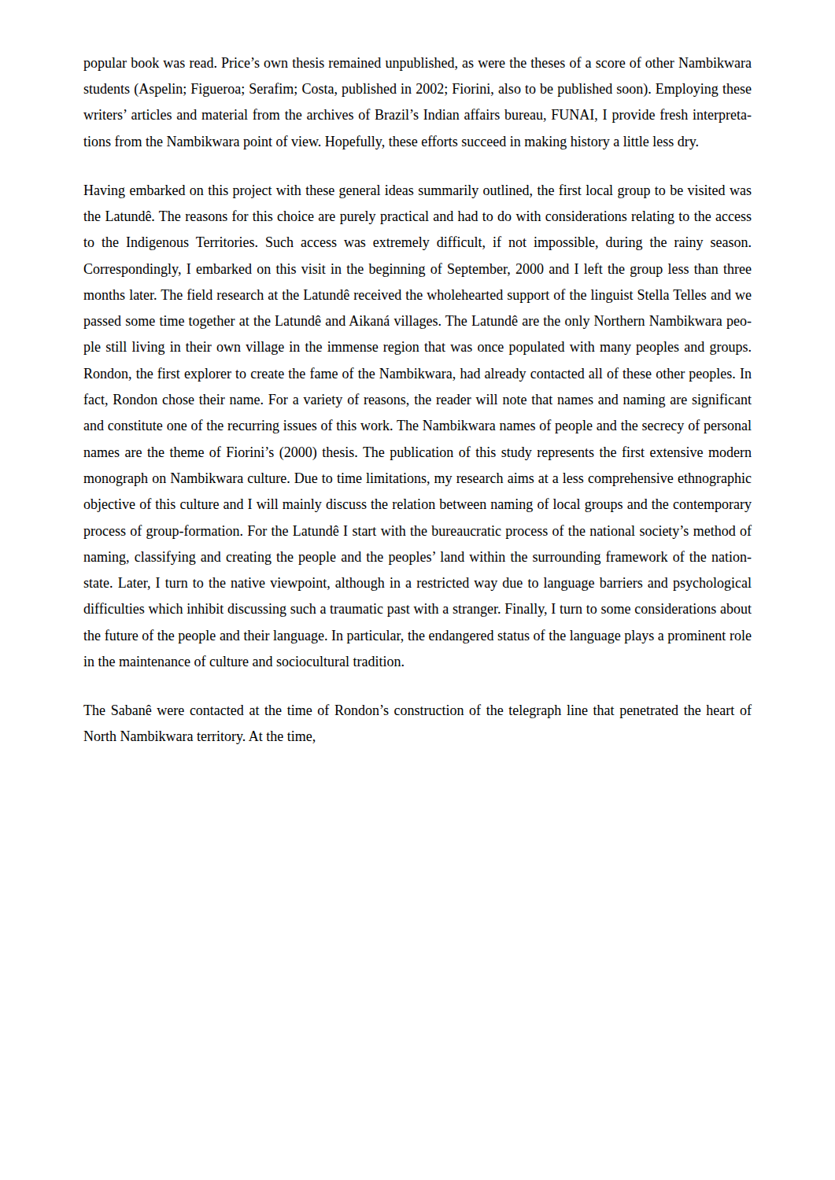popular book was read. Price’s own thesis remained unpublished, as were the theses of a score of other Nambikwara students (Aspelin; Figueroa; Serafim; Costa, published in 2002; Fiorini, also to be published soon). Employing these writers’ articles and material from the archives of Brazil’s Indian affairs bureau, FUNAI, I provide fresh interpretations from the Nambikwara point of view. Hopefully, these efforts succeed in making history a little less dry.
Having embarked on this project with these general ideas summarily outlined, the first local group to be visited was the Latundê. The reasons for this choice are purely practical and had to do with considerations relating to the access to the Indigenous Territories. Such access was extremely difficult, if not impossible, during the rainy season. Correspondingly, I embarked on this visit in the beginning of September, 2000 and I left the group less than three months later. The field research at the Latundê received the wholehearted support of the linguist Stella Telles and we passed some time together at the Latundê and Aikaná villages. The Latundê are the only Northern Nambikwara people still living in their own village in the immense region that was once populated with many peoples and groups. Rondon, the first explorer to create the fame of the Nambikwara, had already contacted all of these other peoples. In fact, Rondon chose their name. For a variety of reasons, the reader will note that names and naming are significant and constitute one of the recurring issues of this work. The Nambikwara names of people and the secrecy of personal names are the theme of Fiorini’s (2000) thesis. The publication of this study represents the first extensive modern monograph on Nambikwara culture. Due to time limitations, my research aims at a less comprehensive ethnographic objective of this culture and I will mainly discuss the relation between naming of local groups and the contemporary process of group-formation. For the Latundê I start with the bureaucratic process of the national society’s method of naming, classifying and creating the people and the peoples’ land within the surrounding framework of the nation-state. Later, I turn to the native viewpoint, although in a restricted way due to language barriers and psychological difficulties which inhibit discussing such a traumatic past with a stranger. Finally, I turn to some considerations about the future of the people and their language. In particular, the endangered status of the language plays a prominent role in the maintenance of culture and sociocultural tradition.
The Sabanê were contacted at the time of Rondon’s construction of the telegraph line that penetrated the heart of North Nambikwara territory. At the time,